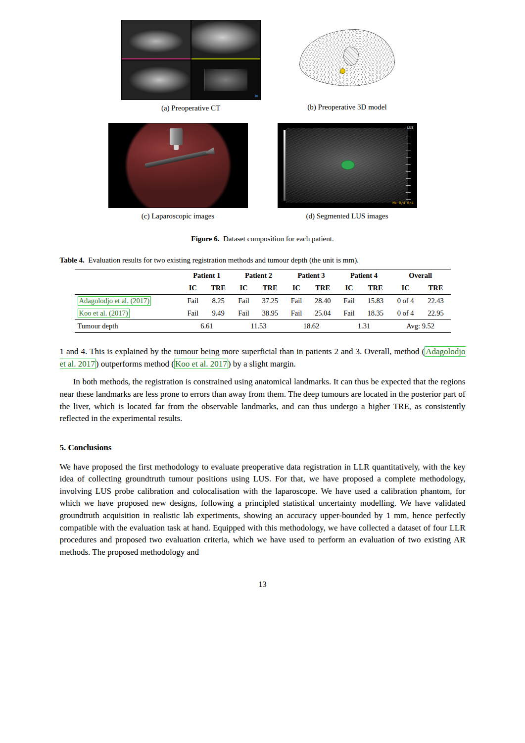3D
(a) Preoperative CT
(b) Preoperative 3D model
(c) Laparoscopic images
LUS
Mx 0/4 0/4
(d) Segmented LUS images
Figure 6. Dataset composition for each patient.
Table 4. Evaluation results for two existing registration methods and tumour depth (the unit is mm).
| | Patient 1 | Patient 2 | Patient 3 | Patient 4 | Overall |
| --- | --- | --- | --- | --- | --- |
| | IC | TRE | IC | TRE | IC | TRE | IC | TRE | IC | TRE |
| Adagolodjo et al. (2017) | Fail | 8.25 | Fail | 37.25 | Fail | 28.40 | Fail | 15.83 | 0 of 4 | 22.43 |
| Koo et al. (2017) | Fail | 9.49 | Fail | 38.95 | Fail | 25.04 | Fail | 18.35 | 0 of 4 | 22.95 |
| Tumour depth | 6.61 | 11.53 | 18.62 | 1.31 | Avg: 9.52 |
1 and 4. This is explained by the tumour being more superficial than in patients 2 and 3. Overall, method (Adagolodjo et al. 2017) outperforms method (Koo et al. 2017) by a slight margin.
In both methods, the registration is constrained using anatomical landmarks. It can thus be expected that the regions near these landmarks are less prone to errors than away from them. The deep tumours are located in the posterior part of the liver, which is located far from the observable landmarks, and can thus undergo a higher TRE, as consistently reflected in the experimental results.
5. Conclusions
We have proposed the first methodology to evaluate preoperative data registration in LLR quantitatively, with the key idea of collecting groundtruth tumour positions using LUS. For that, we have proposed a complete methodology, involving LUS probe calibration and colocalisation with the laparoscope. We have used a calibration phantom, for which we have proposed new designs, following a principled statistical uncertainty modelling. We have validated groundtruth acquisition in realistic lab experiments, showing an accuracy upper-bounded by 1 mm, hence perfectly compatible with the evaluation task at hand. Equipped with this methodology, we have collected a dataset of four LLR procedures and proposed two evaluation criteria, which we have used to perform an evaluation of two existing AR methods. The proposed methodology and
13